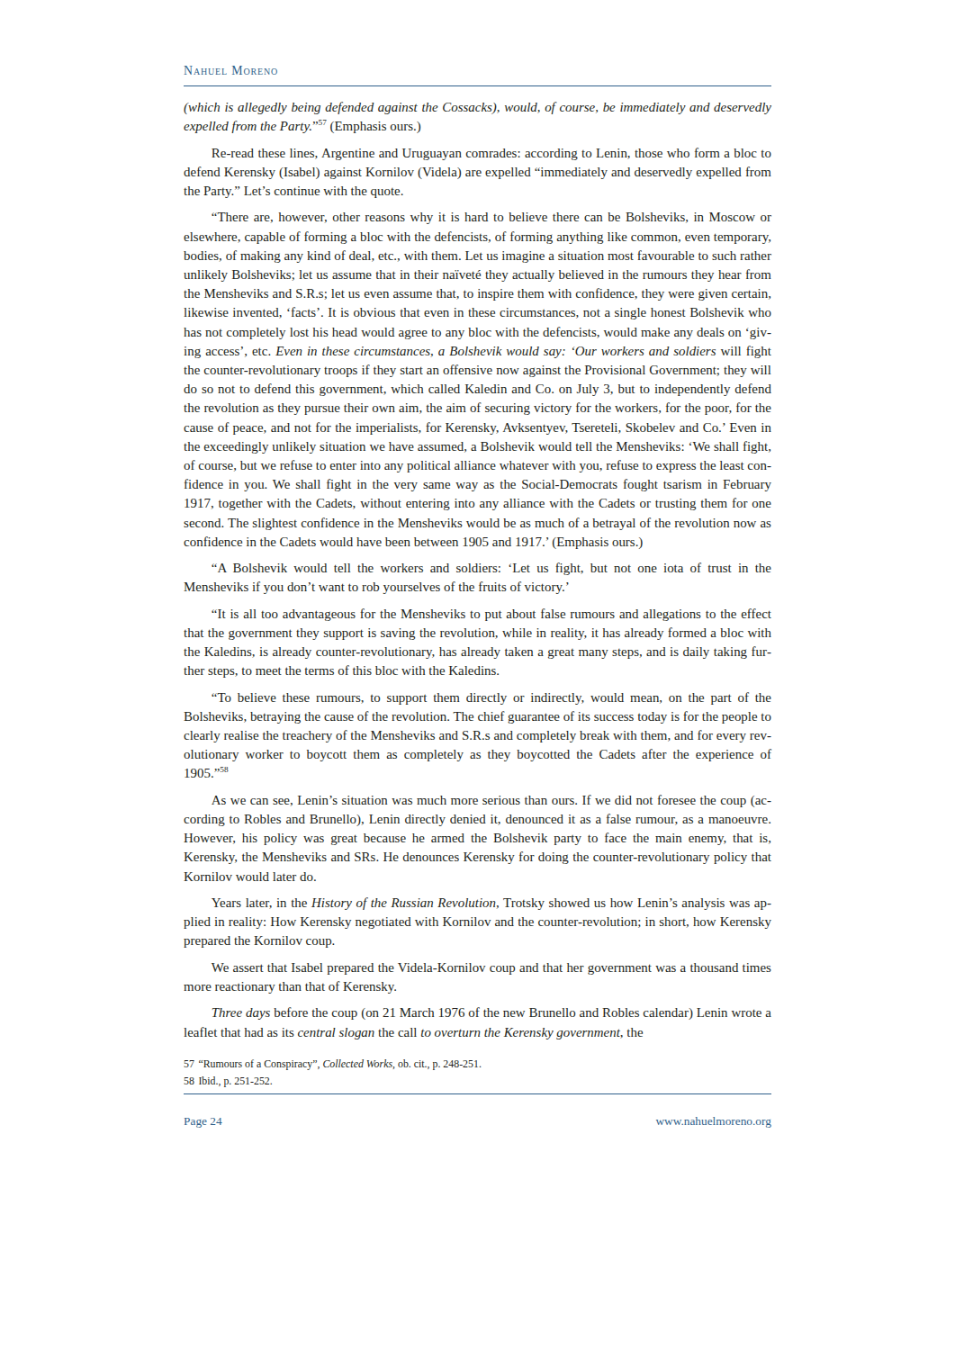Nahuel Moreno
(which is allegedly being defended against the Cossacks), would, of course, be immediately and deservedly expelled from the Party.”57 (Emphasis ours.)
Re-read these lines, Argentine and Uruguayan comrades: according to Lenin, those who form a bloc to defend Kerensky (Isabel) against Kornilov (Videla) are expelled “immediately and deservedly expelled from the Party.” Let’s continue with the quote.
“There are, however, other reasons why it is hard to believe there can be Bolsheviks, in Moscow or elsewhere, capable of forming a bloc with the defencists, of forming anything like common, even temporary, bodies, of making any kind of deal, etc., with them. Let us imagine a situation most favourable to such rather unlikely Bolsheviks; let us assume that in their naïveté they actually believed in the rumours they hear from the Mensheviks and S.R.s; let us even assume that, to inspire them with confidence, they were given certain, likewise invented, ‘facts’. It is obvious that even in these circumstances, not a single honest Bolshevik who has not completely lost his head would agree to any bloc with the defencists, would make any deals on ‘giving access’, etc. Even in these circumstances, a Bolshevik would say: ‘Our workers and soldiers will fight the counter-revolutionary troops if they start an offensive now against the Provisional Government; they will do so not to defend this government, which called Kaledin and Co. on July 3, but to independently defend the revolution as they pursue their own aim, the aim of securing victory for the workers, for the poor, for the cause of peace, and not for the imperialists, for Kerensky, Avksentyev, Tsereteli, Skobelev and Co.’ Even in the exceedingly unlikely situation we have assumed, a Bolshevik would tell the Mensheviks: ‘We shall fight, of course, but we refuse to enter into any political alliance whatever with you, refuse to express the least confidence in you. We shall fight in the very same way as the Social-Democrats fought tsarism in February 1917, together with the Cadets, without entering into any alliance with the Cadets or trusting them for one second. The slightest confidence in the Mensheviks would be as much of a betrayal of the revolution now as confidence in the Cadets would have been between 1905 and 1917.’ (Emphasis ours.)
“A Bolshevik would tell the workers and soldiers: ‘Let us fight, but not one iota of trust in the Mensheviks if you don’t want to rob yourselves of the fruits of victory.’
“It is all too advantageous for the Mensheviks to put about false rumours and allegations to the effect that the government they support is saving the revolution, while in reality, it has already formed a bloc with the Kaledins, is already counter-revolutionary, has already taken a great many steps, and is daily taking further steps, to meet the terms of this bloc with the Kaledins.
“To believe these rumours, to support them directly or indirectly, would mean, on the part of the Bolsheviks, betraying the cause of the revolution. The chief guarantee of its success today is for the people to clearly realise the treachery of the Mensheviks and S.R.s and completely break with them, and for every revolutionary worker to boycott them as completely as they boycotted the Cadets after the experience of 1905.”58
As we can see, Lenin’s situation was much more serious than ours. If we did not foresee the coup (according to Robles and Brunello), Lenin directly denied it, denounced it as a false rumour, as a manoeuvre. However, his policy was great because he armed the Bolshevik party to face the main enemy, that is, Kerensky, the Mensheviks and SRs. He denounces Kerensky for doing the counter-revolutionary policy that Kornilov would later do.
Years later, in the History of the Russian Revolution, Trotsky showed us how Lenin’s analysis was applied in reality: How Kerensky negotiated with Kornilov and the counter-revolution; in short, how Kerensky prepared the Kornilov coup.
We assert that Isabel prepared the Videla-Kornilov coup and that her government was a thousand times more reactionary than that of Kerensky.
Three days before the coup (on 21 March 1976 of the new Brunello and Robles calendar) Lenin wrote a leaflet that had as its central slogan the call to overturn the Kerensky government, the
57“Rumours of a Conspiracy”, Collected Works, ob. cit., p. 248-251.
58 Ibid., p. 251-252.
Page 24
www.nahuelmoreno.org